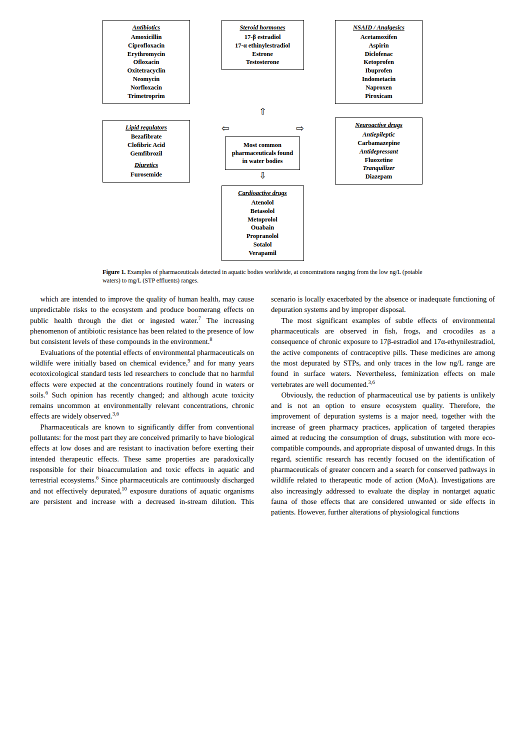Antibiotics Amoxicillin
Ciprofloxacin
Erythromycin
Ofloxacin
Oxitetracyclin
Neomycin
Norfloxacin
Trimetroprim
Steroid hormones 17-β estradiol
17-α ethinylestradiol
Estrone
Testosterone
NSAID / Analgesics Acetamoxifen
Aspirin
Diclofenac
Ketoprofen
Ibuprofen
Indometacin
Naproxen
Piroxicam
⇧
Lipid regulators Bezafibrate
Clofibric Acid
Gemfibrozil
Diuretics Furosemide
⇦ ⇨
Most common
pharmaceuticals found
in water bodies
⇩
Neuroactive drugs Antiepileptic Carbamazepine
Antidepressant Fluoxetine
Tranquilizer Diazepam
Cardioactive drugs Atenolol
Betasolol
Metoprolol
Ouabain
Propranolol
Sotalol
Verapamil
Figure 1. Examples of pharmaceuticals detected in aquatic bodies worldwide, at concentrations ranging from the low ng/L (potable waters) to mg/L (STP effluents) ranges.
which are intended to improve the quality of human health, may cause unpredictable risks to the ecosystem and produce boomerang effects on public health through the diet or ingested water.7 The increasing phenomenon of antibiotic resistance has been related to the presence of low but consistent levels of these compounds in the environment.8
Evaluations of the potential effects of environmental pharmaceuticals on wildlife were initially based on chemical evidence,9 and for many years ecotoxicological standard tests led researchers to conclude that no harmful effects were expected at the concentrations routinely found in waters or soils.6 Such opinion has recently changed; and although acute toxicity remains uncommon at environmentally relevant concentrations, chronic effects are widely observed.3,6
Pharmaceuticals are known to significantly differ from conventional pollutants: for the most part they are conceived primarily to have biological effects at low doses and are resistant to inactivation before exerting their intended therapeutic effects. These same properties are paradoxically responsible for their bioaccumulation and toxic effects in aquatic and terrestrial ecosystems.6 Since pharmaceuticals are continuously discharged and not effectively depurated,10 exposure durations of aquatic organisms are persistent and increase with a decreased in-stream dilution. This scenario is locally exacerbated by the absence or inadequate functioning of depuration systems and by improper disposal.
The most significant examples of subtle effects of environmental pharmaceuticals are observed in fish, frogs, and crocodiles as a consequence of chronic exposure to 17β-estradiol and 17α-ethynilestradiol, the active components of contraceptive pills. These medicines are among the most depurated by STPs, and only traces in the low ng/L range are found in surface waters. Nevertheless, feminization effects on male vertebrates are well documented.3,6
Obviously, the reduction of pharmaceutical use by patients is unlikely and is not an option to ensure ecosystem quality. Therefore, the improvement of depuration systems is a major need, together with the increase of green pharmacy practices, application of targeted therapies aimed at reducing the consumption of drugs, substitution with more eco-compatible compounds, and appropriate disposal of unwanted drugs. In this regard, scientific research has recently focused on the identification of pharmaceuticals of greater concern and a search for conserved pathways in wildlife related to therapeutic mode of action (MoA). Investigations are also increasingly addressed to evaluate the display in nontarget aquatic fauna of those effects that are considered unwanted or side effects in patients. However, further alterations of physiological functions